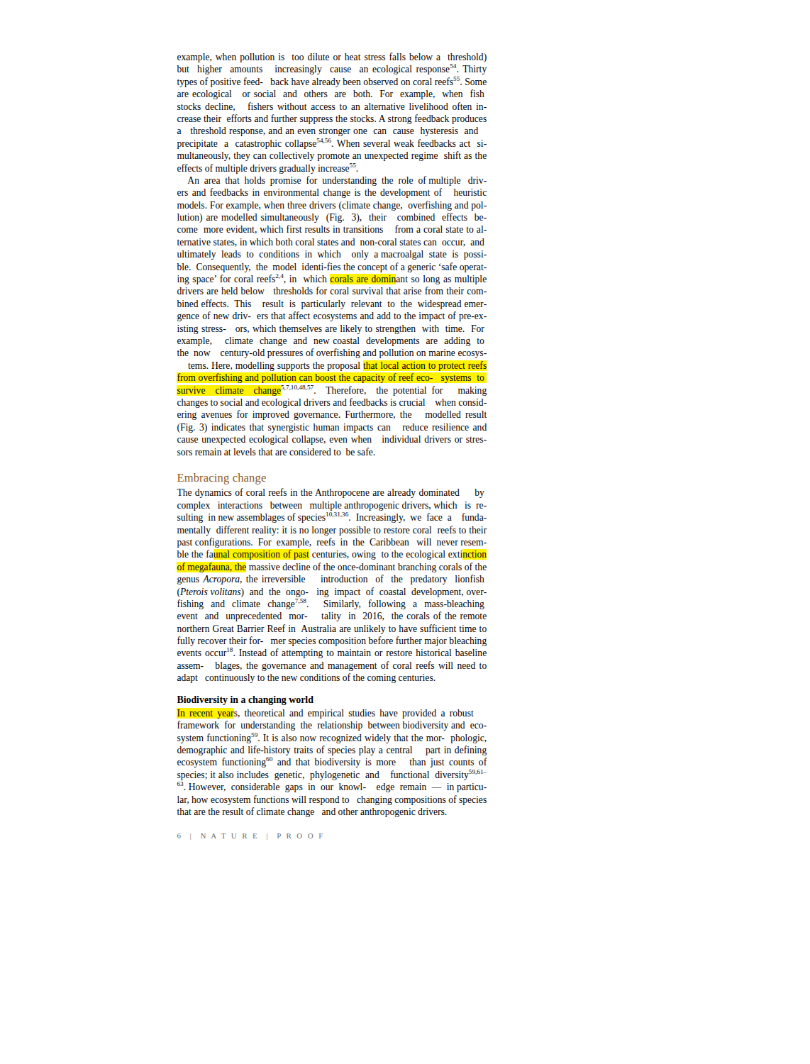example, when pollution is too dilute or heat stress falls below a threshold) but higher amounts increasingly cause an ecological response54. Thirty types of positive feed- back have already been observed on coral reefs55. Some are ecological or social and others are both. For example, when fish stocks decline, fishers without access to an alternative livelihood often increase their efforts and further suppress the stocks. A strong feedback produces a threshold response, and an even stronger one can cause hysteresis and precipitate a catastrophic collapse54,56. When several weak feedbacks act simultaneously, they can collectively promote an unexpected regime shift as the effects of multiple drivers gradually increase55.
An area that holds promise for understanding the role of multiple drivers and feedbacks in environmental change is the development of heuristic models. For example, when three drivers (climate change, overfishing and pollution) are modelled simultaneously (Fig. 3), their combined effects become more evident, which first results in transitions from a coral state to alternative states, in which both coral states and non-coral states can occur, and ultimately leads to conditions in which only a macroalgal state is possible. Consequently, the model identi-fies the concept of a generic ‘safe operating space’ for coral reefs2,4, in which corals are dominant so long as multiple drivers are held below thresholds for coral survival that arise from their combined effects. This result is particularly relevant to the widespread emergence of new driv- ers that affect ecosystems and add to the impact of pre-existing stress- ors, which themselves are likely to strengthen with time. For example, climate change and new coastal developments are adding to the now century-old pressures of overfishing and pollution on marine ecosys- tems. Here, modelling supports the proposal that local action to protect reefs from overfishing and pollution can boost the capacity of reef eco- systems to survive climate change5,7,10,48,57. Therefore, the potential for making changes to social and ecological drivers and feedbacks is crucial when considering avenues for improved governance. Furthermore, the modelled result (Fig. 3) indicates that synergistic human impacts can reduce resilience and cause unexpected ecological collapse, even when individual drivers or stressors remain at levels that are considered to be safe.
Embracing change
The dynamics of coral reefs in the Anthropocene are already dominated by complex interactions between multiple anthropogenic drivers, which is resulting in new assemblages of species10,31,36. Increasingly, we face a fundamentally different reality: it is no longer possible to restore coral reefs to their past configurations. For example, reefs in the Caribbean will never resemble the faunal composition of past centuries, owing to the ecological extinction of megafauna, the massive decline of the once-dominant branching corals of the genus Acropora, the irreversible introduction of the predatory lionfish (Pterois volitans) and the ongo- ing impact of coastal development, overfishing and climate change7,58. Similarly, following a mass-bleaching event and unprecedented mor- tality in 2016, the corals of the remote northern Great Barrier Reef in Australia are unlikely to have sufficient time to fully recover their for- mer species composition before further major bleaching events occur18. Instead of attempting to maintain or restore historical baseline assem- blages, the governance and management of coral reefs will need to adapt continuously to the new conditions of the coming centuries.
Biodiversity in a changing world
In recent years, theoretical and empirical studies have provided a robust framework for understanding the relationship between biodiversity and ecosystem functioning59. It is also now recognized widely that the mor- phologic, demographic and life-history traits of species play a central part in defining ecosystem functioning60 and that biodiversity is more than just counts of species; it also includes genetic, phylogenetic and functional diversity59,61–63. However, considerable gaps in our knowl- edge remain — in particular, how ecosystem functions will respond to changing compositions of species that are the result of climate change and other anthropogenic drivers.
6 | N A T U R E | P R O O F